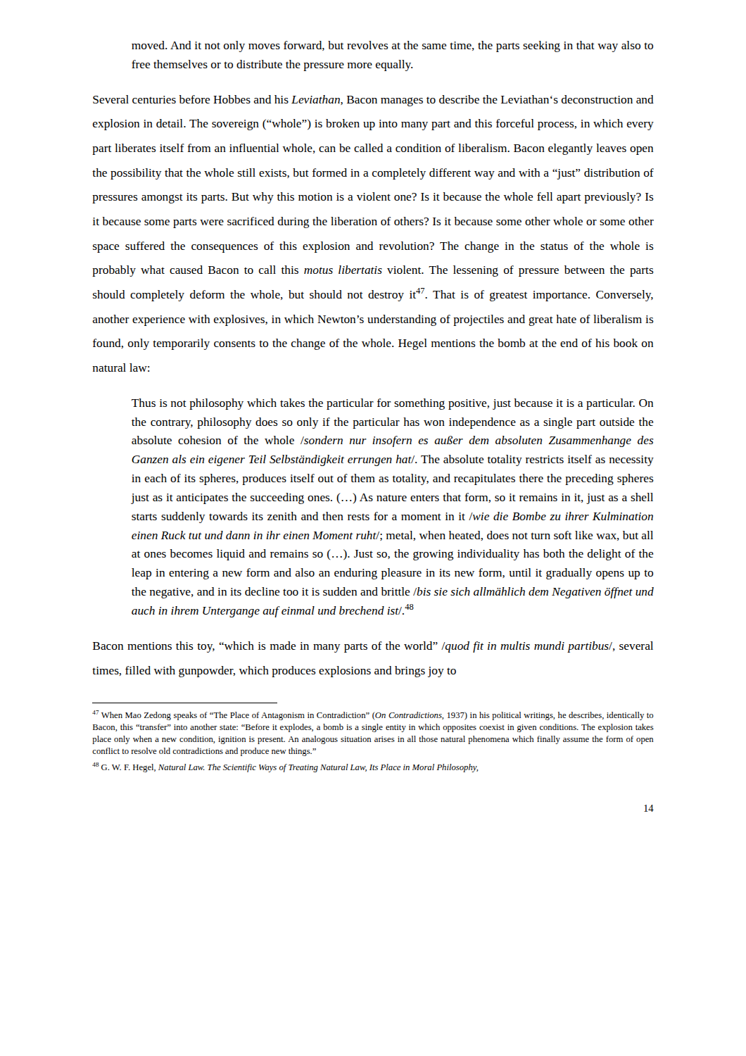moved. And it not only moves forward, but revolves at the same time, the parts seeking in that way also to free themselves or to distribute the pressure more equally.
Several centuries before Hobbes and his Leviathan, Bacon manages to describe the Leviathan‘s deconstruction and explosion in detail. The sovereign (“whole”) is broken up into many part and this forceful process, in which every part liberates itself from an influential whole, can be called a condition of liberalism. Bacon elegantly leaves open the possibility that the whole still exists, but formed in a completely different way and with a “just” distribution of pressures amongst its parts. But why this motion is a violent one? Is it because the whole fell apart previously? Is it because some parts were sacrificed during the liberation of others? Is it because some other whole or some other space suffered the consequences of this explosion and revolution? The change in the status of the whole is probably what caused Bacon to call this motus libertatis violent. The lessening of pressure between the parts should completely deform the whole, but should not destroy it47. That is of greatest importance. Conversely, another experience with explosives, in which Newton’s understanding of projectiles and great hate of liberalism is found, only temporarily consents to the change of the whole. Hegel mentions the bomb at the end of his book on natural law:
Thus is not philosophy which takes the particular for something positive, just because it is a particular. On the contrary, philosophy does so only if the particular has won independence as a single part outside the absolute cohesion of the whole /sondern nur insofern es außer dem absoluten Zusammenhange des Ganzen als ein eigener Teil Selbständigkeit errungen hat/. The absolute totality restricts itself as necessity in each of its spheres, produces itself out of them as totality, and recapitulates there the preceding spheres just as it anticipates the succeeding ones. (…) As nature enters that form, so it remains in it, just as a shell starts suddenly towards its zenith and then rests for a moment in it /wie die Bombe zu ihrer Kulmination einen Ruck tut und dann in ihr einen Moment ruht/; metal, when heated, does not turn soft like wax, but all at ones becomes liquid and remains so (…). Just so, the growing individuality has both the delight of the leap in entering a new form and also an enduring pleasure in its new form, until it gradually opens up to the negative, and in its decline too it is sudden and brittle /bis sie sich allmählich dem Negativen öffnet und auch in ihrem Untergange auf einmal und brechend ist/.48
Bacon mentions this toy, “which is made in many parts of the world” /quod fit in multis mundi partibus/, several times, filled with gunpowder, which produces explosions and brings joy to
47 When Mao Zedong speaks of “The Place of Antagonism in Contradiction” (On Contradictions, 1937) in his political writings, he describes, identically to Bacon, this “transfer” into another state: “Before it explodes, a bomb is a single entity in which opposites coexist in given conditions. The explosion takes place only when a new condition, ignition is present. An analogous situation arises in all those natural phenomena which finally assume the form of open conflict to resolve old contradictions and produce new things.”
48 G. W. F. Hegel, Natural Law. The Scientific Ways of Treating Natural Law, Its Place in Moral Philosophy,
14